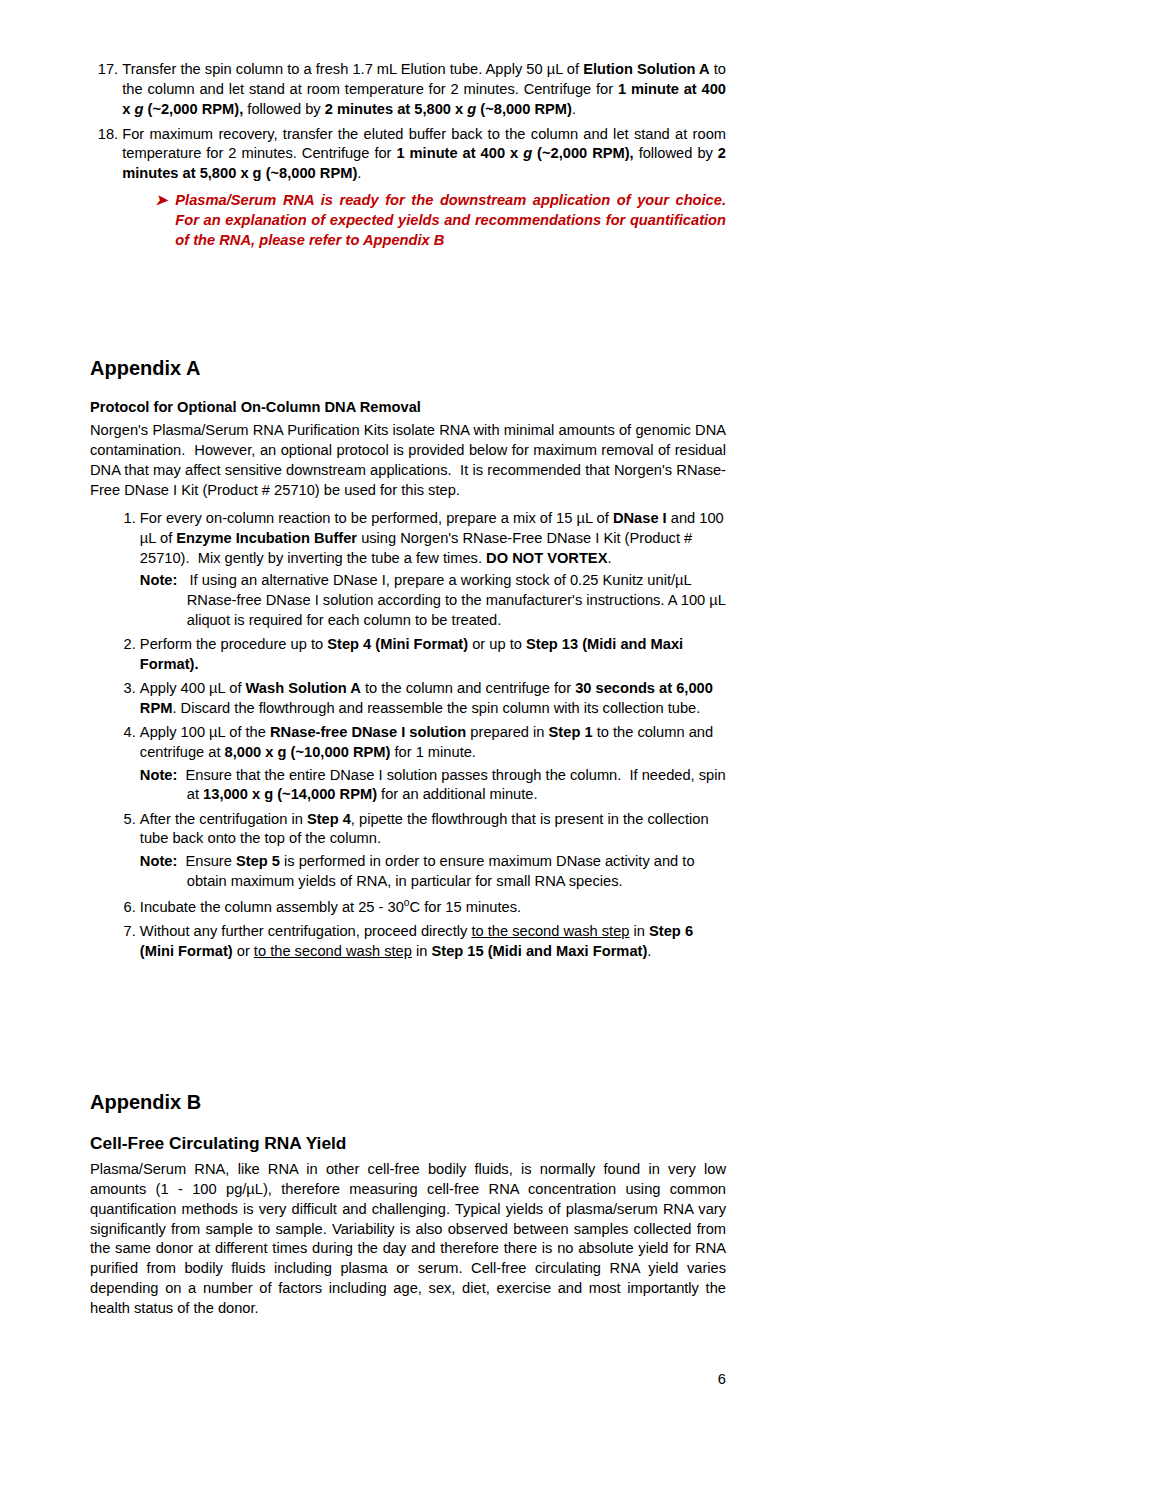Transfer the spin column to a fresh 1.7 mL Elution tube. Apply 50 µL of Elution Solution A to the column and let stand at room temperature for 2 minutes. Centrifuge for 1 minute at 400 x g (~2,000 RPM), followed by 2 minutes at 5,800 x g (~8,000 RPM).
For maximum recovery, transfer the eluted buffer back to the column and let stand at room temperature for 2 minutes. Centrifuge for 1 minute at 400 x g (~2,000 RPM), followed by 2 minutes at 5,800 x g (~8,000 RPM).
➤ Plasma/Serum RNA is ready for the downstream application of your choice. For an explanation of expected yields and recommendations for quantification of the RNA, please refer to Appendix B
Appendix A
Protocol for Optional On-Column DNA Removal
Norgen's Plasma/Serum RNA Purification Kits isolate RNA with minimal amounts of genomic DNA contamination. However, an optional protocol is provided below for maximum removal of residual DNA that may affect sensitive downstream applications. It is recommended that Norgen's RNase-Free DNase I Kit (Product # 25710) be used for this step.
For every on-column reaction to be performed, prepare a mix of 15 µL of DNase I and 100 µL of Enzyme Incubation Buffer using Norgen's RNase-Free DNase I Kit (Product # 25710). Mix gently by inverting the tube a few times. DO NOT VORTEX.
Note: If using an alternative DNase I, prepare a working stock of 0.25 Kunitz unit/µL RNase-free DNase I solution according to the manufacturer's instructions. A 100 µL aliquot is required for each column to be treated.
Perform the procedure up to Step 4 (Mini Format) or up to Step 13 (Midi and Maxi Format).
Apply 400 µL of Wash Solution A to the column and centrifuge for 30 seconds at 6,000 RPM. Discard the flowthrough and reassemble the spin column with its collection tube.
Apply 100 µL of the RNase-free DNase I solution prepared in Step 1 to the column and centrifuge at 8,000 x g (~10,000 RPM) for 1 minute.
Note: Ensure that the entire DNase I solution passes through the column. If needed, spin at 13,000 x g (~14,000 RPM) for an additional minute.
After the centrifugation in Step 4, pipette the flowthrough that is present in the collection tube back onto the top of the column.
Note: Ensure Step 5 is performed in order to ensure maximum DNase activity and to obtain maximum yields of RNA, in particular for small RNA species.
Incubate the column assembly at 25 - 30oC for 15 minutes.
Without any further centrifugation, proceed directly to the second wash step in Step 6 (Mini Format) or to the second wash step in Step 15 (Midi and Maxi Format).
Appendix B
Cell-Free Circulating RNA Yield
Plasma/Serum RNA, like RNA in other cell-free bodily fluids, is normally found in very low amounts (1 - 100 pg/µL), therefore measuring cell-free RNA concentration using common quantification methods is very difficult and challenging. Typical yields of plasma/serum RNA vary significantly from sample to sample. Variability is also observed between samples collected from the same donor at different times during the day and therefore there is no absolute yield for RNA purified from bodily fluids including plasma or serum. Cell-free circulating RNA yield varies depending on a number of factors including age, sex, diet, exercise and most importantly the health status of the donor.
6